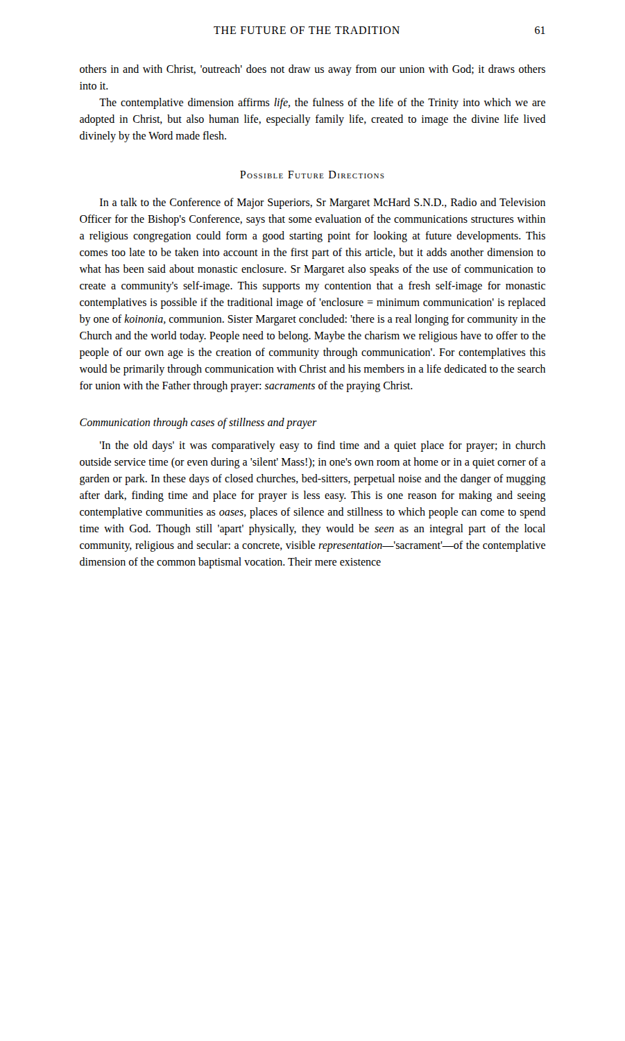THE FUTURE OF THE TRADITION 61
others in and with Christ, 'outreach' does not draw us away from our union with God; it draws others into it.
The contemplative dimension affirms life, the fulness of the life of the Trinity into which we are adopted in Christ, but also human life, especially family life, created to image the divine life lived divinely by the Word made flesh.
Possible Future Directions
In a talk to the Conference of Major Superiors, Sr Margaret McHard S.N.D., Radio and Television Officer for the Bishop's Conference, says that some evaluation of the communications structures within a religious congregation could form a good starting point for looking at future developments. This comes too late to be taken into account in the first part of this article, but it adds another dimension to what has been said about monastic enclosure. Sr Margaret also speaks of the use of communication to create a community's self-image. This supports my contention that a fresh self-image for monastic contemplatives is possible if the traditional image of 'enclosure = minimum communication' is replaced by one of koinonia, communion. Sister Margaret concluded: 'there is a real longing for community in the Church and the world today. People need to belong. Maybe the charism we religious have to offer to the people of our own age is the creation of community through communication'. For contemplatives this would be primarily through communication with Christ and his members in a life dedicated to the search for union with the Father through prayer: sacraments of the praying Christ.
Communication through cases of stillness and prayer
'In the old days' it was comparatively easy to find time and a quiet place for prayer; in church outside service time (or even during a 'silent' Mass!); in one's own room at home or in a quiet corner of a garden or park. In these days of closed churches, bed-sitters, perpetual noise and the danger of mugging after dark, finding time and place for prayer is less easy. This is one reason for making and seeing contemplative communities as oases, places of silence and stillness to which people can come to spend time with God. Though still 'apart' physically, they would be seen as an integral part of the local community, religious and secular: a concrete, visible representation—'sacrament'—of the contemplative dimension of the common baptismal vocation. Their mere existence